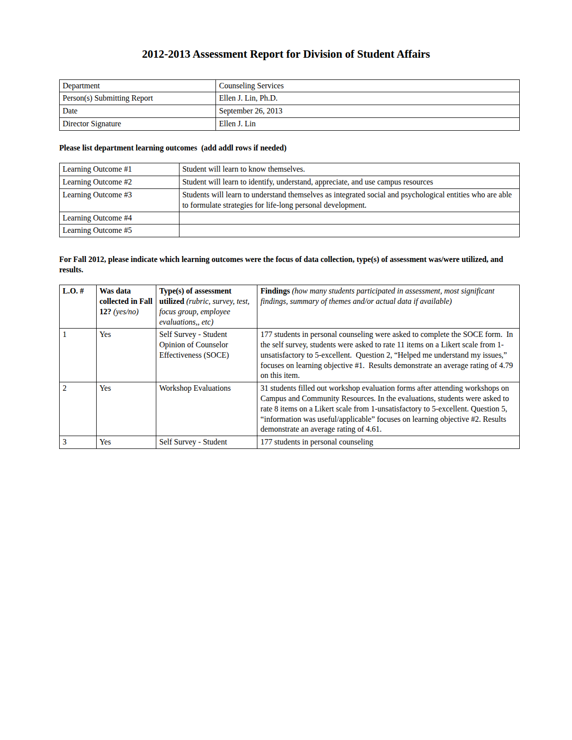2012-2013 Assessment Report for Division of Student Affairs
| Department | Counseling Services |
| Person(s) Submitting Report | Ellen J. Lin, Ph.D. |
| Date | September 26, 2013 |
| Director Signature | Ellen J. Lin |
Please list department learning outcomes (add addl rows if needed)
| Learning Outcome #1 | Student will learn to know themselves. |
| Learning Outcome #2 | Student will learn to identify, understand, appreciate, and use campus resources |
| Learning Outcome #3 | Students will learn to understand themselves as integrated social and psychological entities who are able to formulate strategies for life-long personal development. |
| Learning Outcome #4 | |
| Learning Outcome #5 | |
For Fall 2012, please indicate which learning outcomes were the focus of data collection, type(s) of assessment was/were utilized, and results.
| L.O. # | Was data collected in Fall 12? (yes/no) | Type(s) of assessment utilized (rubric, survey, test, focus group, employee evaluations,, etc) | Findings (how many students participated in assessment, most significant findings, summary of themes and/or actual data if available) |
| --- | --- | --- | --- |
| 1 | Yes | Self Survey - Student Opinion of Counselor Effectiveness (SOCE) | 177 students in personal counseling were asked to complete the SOCE form. In the self survey, students were asked to rate 11 items on a Likert scale from 1-unsatisfactory to 5-excellent. Question 2, “Helped me understand my issues,” focuses on learning objective #1. Results demonstrate an average rating of 4.79 on this item. |
| 2 | Yes | Workshop Evaluations | 31 students filled out workshop evaluation forms after attending workshops on Campus and Community Resources. In the evaluations, students were asked to rate 8 items on a Likert scale from 1-unsatisfactory to 5-excellent. Question 5, “information was useful/applicable” focuses on learning objective #2. Results demonstrate an average rating of 4.61. |
| 3 | Yes | Self Survey - Student | 177 students in personal counseling |